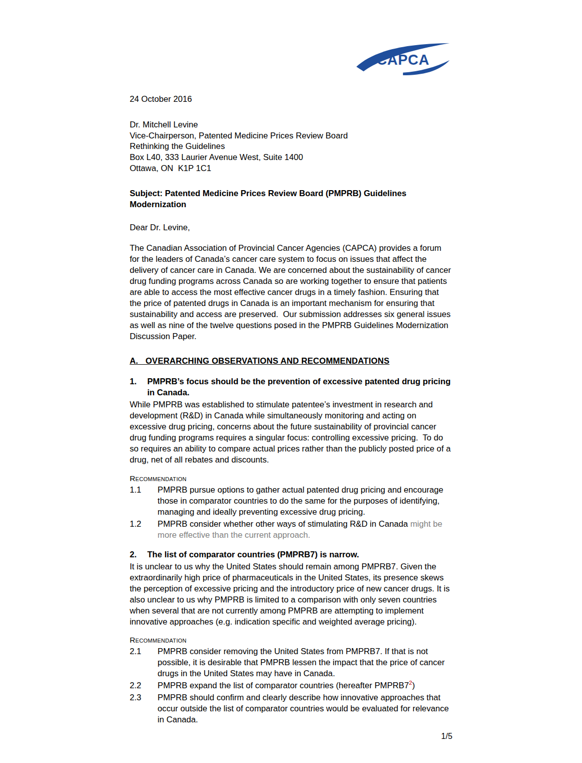CAPCA
24 October 2016
Dr. Mitchell Levine
Vice-Chairperson, Patented Medicine Prices Review Board
Rethinking the Guidelines
Box L40, 333 Laurier Avenue West, Suite 1400
Ottawa, ON K1P 1C1
Subject: Patented Medicine Prices Review Board (PMPRB) Guidelines Modernization
Dear Dr. Levine,
The Canadian Association of Provincial Cancer Agencies (CAPCA) provides a forum for the leaders of Canada’s cancer care system to focus on issues that affect the delivery of cancer care in Canada. We are concerned about the sustainability of cancer drug funding programs across Canada so are working together to ensure that patients are able to access the most effective cancer drugs in a timely fashion. Ensuring that the price of patented drugs in Canada is an important mechanism for ensuring that sustainability and access are preserved. Our submission addresses six general issues as well as nine of the twelve questions posed in the PMPRB Guidelines Modernization Discussion Paper.
A. Overarching Observations and Recommendations
1. PMPRB’s focus should be the prevention of excessive patented drug pricing in Canada.
While PMPRB was established to stimulate patentee’s investment in research and development (R&D) in Canada while simultaneously monitoring and acting on excessive drug pricing, concerns about the future sustainability of provincial cancer drug funding programs requires a singular focus: controlling excessive pricing. To do so requires an ability to compare actual prices rather than the publicly posted price of a drug, net of all rebates and discounts.
Recommendation
1.1 PMPRB pursue options to gather actual patented drug pricing and encourage those in comparator countries to do the same for the purposes of identifying, managing and ideally preventing excessive drug pricing.
1.2 PMPRB consider whether other ways of stimulating R&D in Canada might be more effective than the current approach.
2. The list of comparator countries (PMPRB7) is narrow.
It is unclear to us why the United States should remain among PMPRB7. Given the extraordinarily high price of pharmaceuticals in the United States, its presence skews the perception of excessive pricing and the introductory price of new cancer drugs. It is also unclear to us why PMPRB is limited to a comparison with only seven countries when several that are not currently among PMPRB are attempting to implement innovative approaches (e.g. indication specific and weighted average pricing).
Recommendation
2.1 PMPRB consider removing the United States from PMPRB7. If that is not possible, it is desirable that PMPRB lessen the impact that the price of cancer drugs in the United States may have in Canada.
2.2 PMPRB expand the list of comparator countries (hereafter PMPRB72)
2.3 PMPRB should confirm and clearly describe how innovative approaches that occur outside the list of comparator countries would be evaluated for relevance in Canada.
1/5